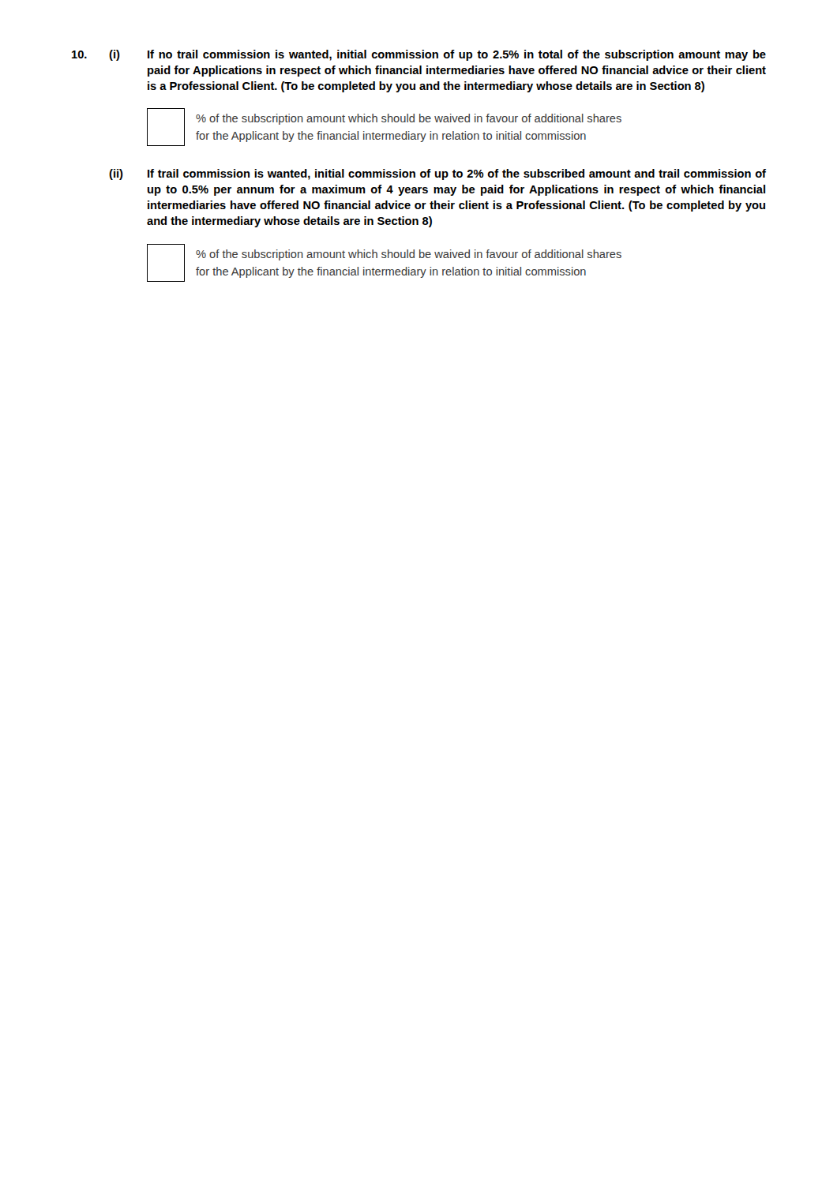10.
(i)
If no trail commission is wanted, initial commission of up to 2.5% in total of the subscription amount may be paid for Applications in respect of which financial intermediaries have offered NO financial advice or their client is a Professional Client. (To be completed by you and the intermediary whose details are in Section 8)
% of the subscription amount which should be waived in favour of additional shares for the Applicant by the financial intermediary in relation to initial commission
(ii)
If trail commission is wanted, initial commission of up to 2% of the subscribed amount and trail commission of up to 0.5% per annum for a maximum of 4 years may be paid for Applications in respect of which financial intermediaries have offered NO financial advice or their client is a Professional Client. (To be completed by you and the intermediary whose details are in Section 8)
% of the subscription amount which should be waived in favour of additional shares for the Applicant by the financial intermediary in relation to initial commission